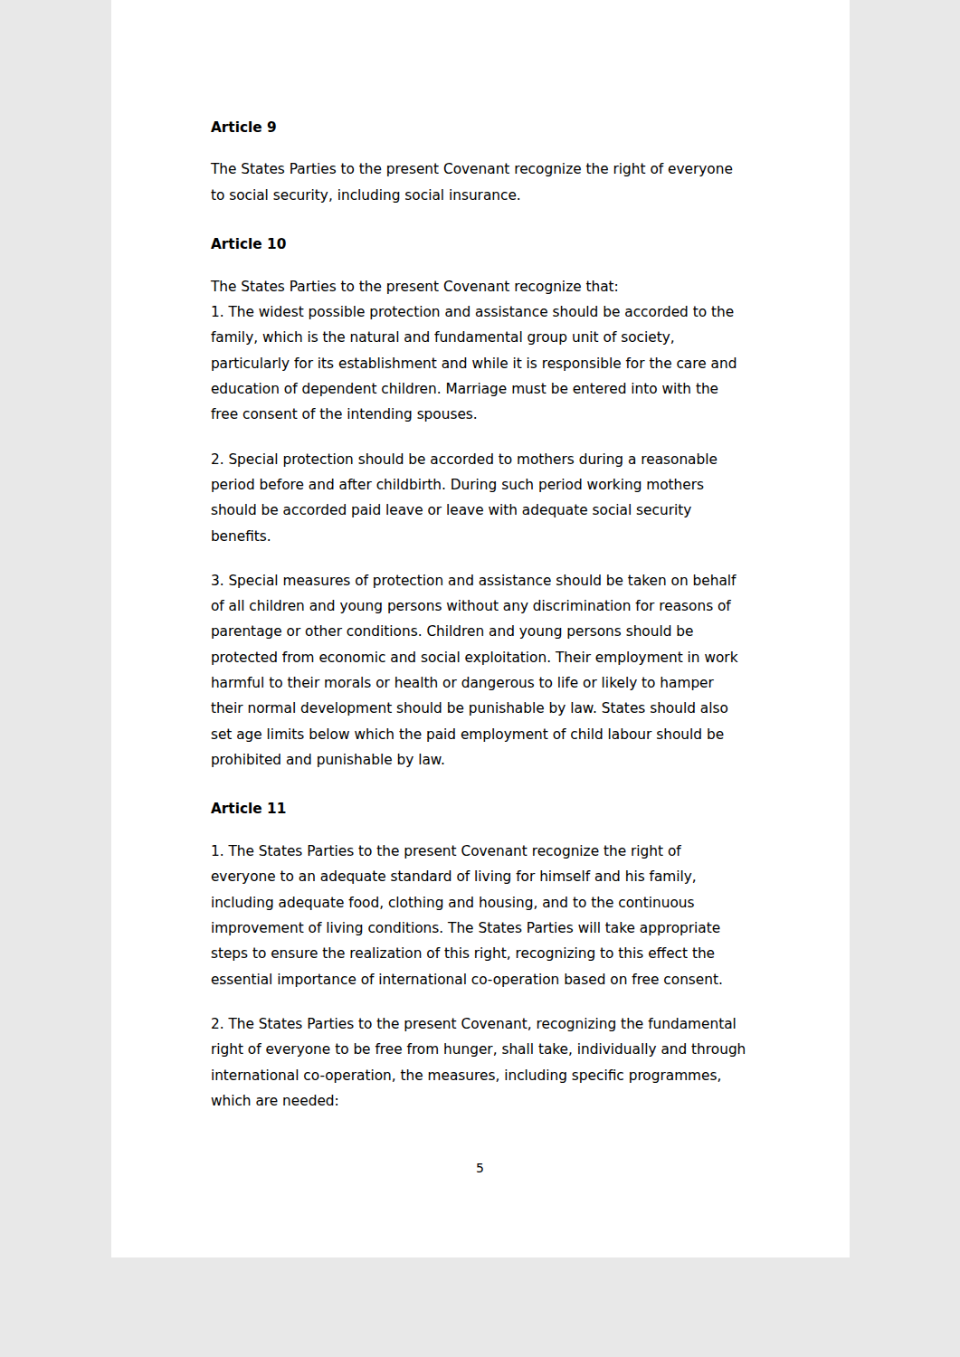Article 9
The States Parties to the present Covenant recognize the right of everyone to social security, including social insurance.
Article 10
The States Parties to the present Covenant recognize that:
1. The widest possible protection and assistance should be accorded to the family, which is the natural and fundamental group unit of society, particularly for its establishment and while it is responsible for the care and education of dependent children. Marriage must be entered into with the free consent of the intending spouses.
2. Special protection should be accorded to mothers during a reasonable period before and after childbirth. During such period working mothers should be accorded paid leave or leave with adequate social security benefits.
3. Special measures of protection and assistance should be taken on behalf of all children and young persons without any discrimination for reasons of parentage or other conditions. Children and young persons should be protected from economic and social exploitation. Their employment in work harmful to their morals or health or dangerous to life or likely to hamper their normal development should be punishable by law. States should also set age limits below which the paid employment of child labour should be prohibited and punishable by law.
Article 11
1. The States Parties to the present Covenant recognize the right of everyone to an adequate standard of living for himself and his family, including adequate food, clothing and housing, and to the continuous improvement of living conditions. The States Parties will take appropriate steps to ensure the realization of this right, recognizing to this effect the essential importance of international co-operation based on free consent.
2. The States Parties to the present Covenant, recognizing the fundamental right of everyone to be free from hunger, shall take, individually and through international co-operation, the measures, including specific programmes, which are needed:
5